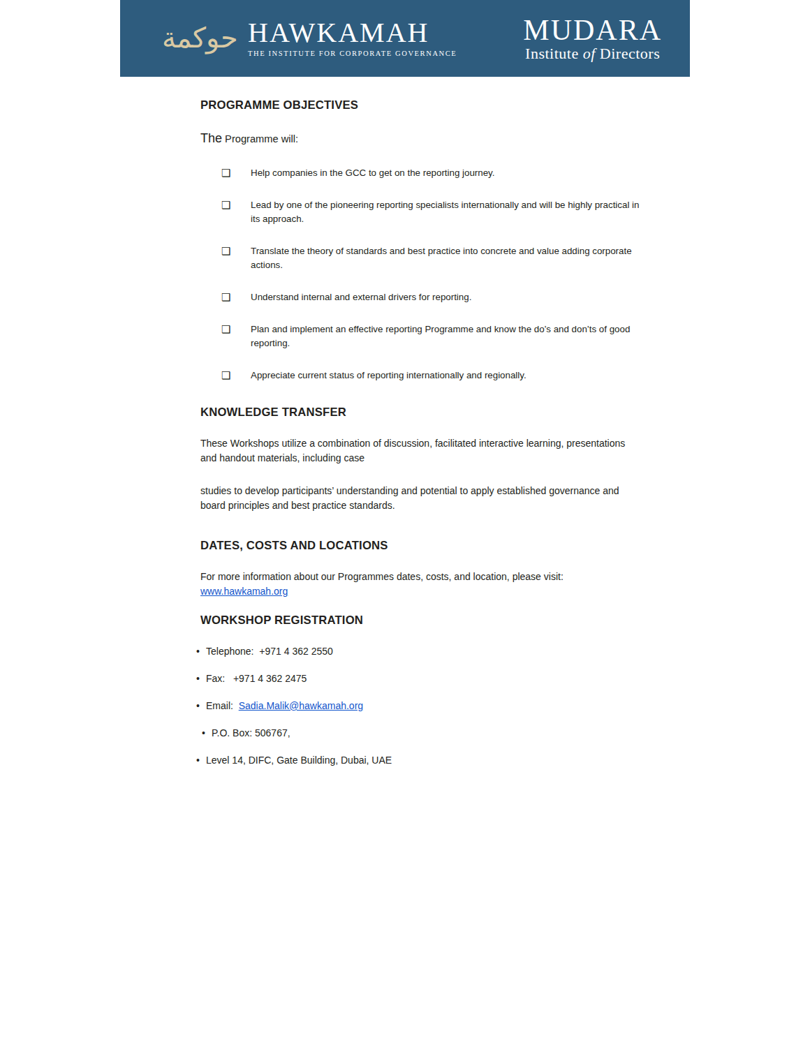حوكمة HAWKAMAH THE INSTITUTE FOR CORPORATE GOVERNANCE
MUDARA
Institute of Directors
PROGRAMME OBJECTIVES
The Programme will:
Help companies in the GCC to get on the reporting journey.
Lead by one of the pioneering reporting specialists internationally and will be highly practical in its approach.
Translate the theory of standards and best practice into concrete and value adding corporate actions.
Understand internal and external drivers for reporting.
Plan and implement an effective reporting Programme and know the do’s and don’ts of good reporting.
Appreciate current status of reporting internationally and regionally.
KNOWLEDGE TRANSFER
These Workshops utilize a combination of discussion, facilitated interactive learning, presentations and handout materials, including case
studies to develop participants’ understanding and potential to apply established governance and board principles and best practice standards.
DATES, COSTS AND LOCATIONS
For more information about our Programmes dates, costs, and location, please visit: www.hawkamah.org
WORKSHOP REGISTRATION
Telephone: +971 4 362 2550
Fax: +971 4 362 2475
Email: Sadia.Malik@hawkamah.org
P.O. Box: 506767,
Level 14, DIFC, Gate Building, Dubai, UAE